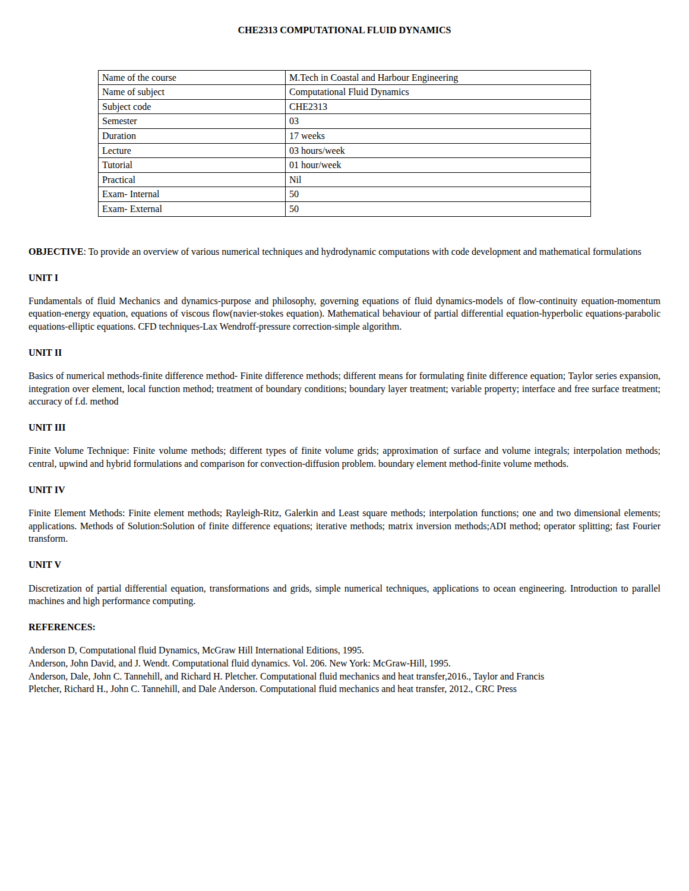CHE2313 COMPUTATIONAL FLUID DYNAMICS
| Name of the course | M.Tech in Coastal and Harbour Engineering |
| Name of subject | Computational Fluid Dynamics |
| Subject code | CHE2313 |
| Semester | 03 |
| Duration | 17 weeks |
| Lecture | 03 hours/week |
| Tutorial | 01 hour/week |
| Practical | Nil |
| Exam- Internal | 50 |
| Exam- External | 50 |
OBJECTIVE: To provide an overview of various numerical techniques and hydrodynamic computations with code development and mathematical formulations
UNIT I
Fundamentals of fluid Mechanics and dynamics-purpose and philosophy, governing equations of fluid dynamics-models of flow-continuity equation-momentum equation-energy equation, equations of viscous flow(navier-stokes equation). Mathematical behaviour of partial differential equation-hyperbolic equations-parabolic equations-elliptic equations. CFD techniques-Lax Wendroff-pressure correction-simple algorithm.
UNIT II
Basics of numerical methods-finite difference method- Finite difference methods; different means for formulating finite difference equation; Taylor series expansion, integration over element, local function method; treatment of boundary conditions; boundary layer treatment; variable property; interface and free surface treatment; accuracy of f.d. method
UNIT III
Finite Volume Technique: Finite volume methods; different types of finite volume grids; approximation of surface and volume integrals; interpolation methods; central, upwind and hybrid formulations and comparison for convection-diffusion problem. boundary element method-finite volume methods.
UNIT IV
Finite Element Methods: Finite element methods; Rayleigh-Ritz, Galerkin and Least square methods; interpolation functions; one and two dimensional elements; applications. Methods of Solution:Solution of finite difference equations; iterative methods; matrix inversion methods;ADI method; operator splitting; fast Fourier transform.
UNIT V
Discretization of partial differential equation, transformations and grids, simple numerical techniques, applications to ocean engineering. Introduction to parallel machines and high performance computing.
REFERENCES:
Anderson D, Computational fluid Dynamics, McGraw Hill International Editions, 1995.
Anderson, John David, and J. Wendt. Computational fluid dynamics. Vol. 206. New York: McGraw-Hill, 1995.
Anderson, Dale, John C. Tannehill, and Richard H. Pletcher. Computational fluid mechanics and heat transfer,2016., Taylor and Francis
Pletcher, Richard H., John C. Tannehill, and Dale Anderson. Computational fluid mechanics and heat transfer, 2012., CRC Press